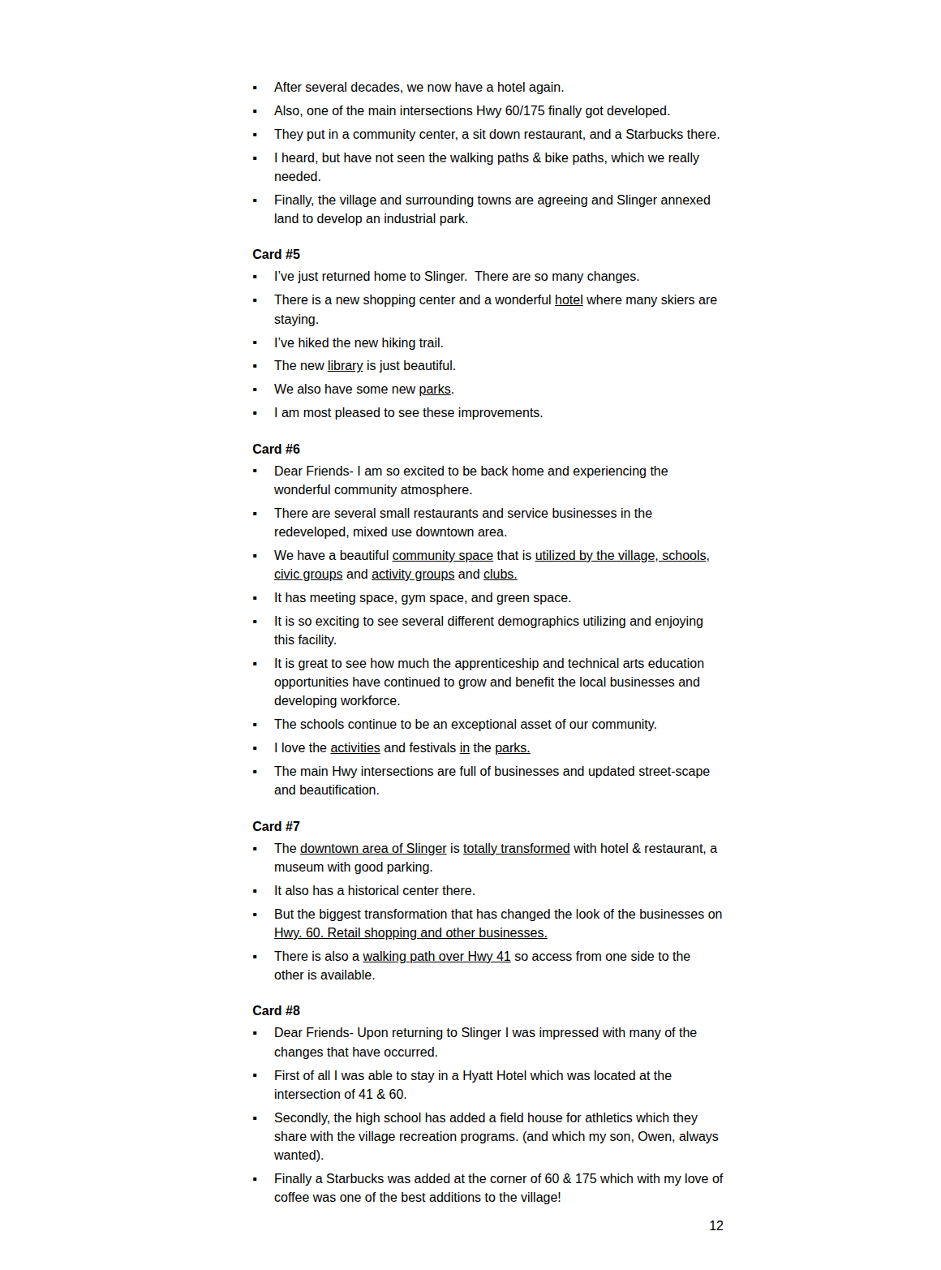After several decades, we now have a hotel again.
Also, one of the main intersections Hwy 60/175 finally got developed.
They put in a community center, a sit down restaurant, and a Starbucks there.
I heard, but have not seen the walking paths & bike paths, which we really needed.
Finally, the village and surrounding towns are agreeing and Slinger annexed land to develop an industrial park.
Card #5
I’ve just returned home to Slinger. There are so many changes.
There is a new shopping center and a wonderful hotel where many skiers are staying.
I’ve hiked the new hiking trail.
The new library is just beautiful.
We also have some new parks.
I am most pleased to see these improvements.
Card #6
Dear Friends- I am so excited to be back home and experiencing the wonderful community atmosphere.
There are several small restaurants and service businesses in the redeveloped, mixed use downtown area.
We have a beautiful community space that is utilized by the village, schools, civic groups and activity groups and clubs.
It has meeting space, gym space, and green space.
It is so exciting to see several different demographics utilizing and enjoying this facility.
It is great to see how much the apprenticeship and technical arts education opportunities have continued to grow and benefit the local businesses and developing workforce.
The schools continue to be an exceptional asset of our community.
I love the activities and festivals in the parks.
The main Hwy intersections are full of businesses and updated street-scape and beautification.
Card #7
The downtown area of Slinger is totally transformed with hotel & restaurant, a museum with good parking.
It also has a historical center there.
But the biggest transformation that has changed the look of the businesses on Hwy. 60. Retail shopping and other businesses.
There is also a walking path over Hwy 41 so access from one side to the other is available.
Card #8
Dear Friends- Upon returning to Slinger I was impressed with many of the changes that have occurred.
First of all I was able to stay in a Hyatt Hotel which was located at the intersection of 41 & 60.
Secondly, the high school has added a field house for athletics which they share with the village recreation programs. (and which my son, Owen, always wanted).
Finally a Starbucks was added at the corner of 60 & 175 which with my love of coffee was one of the best additions to the village!
12